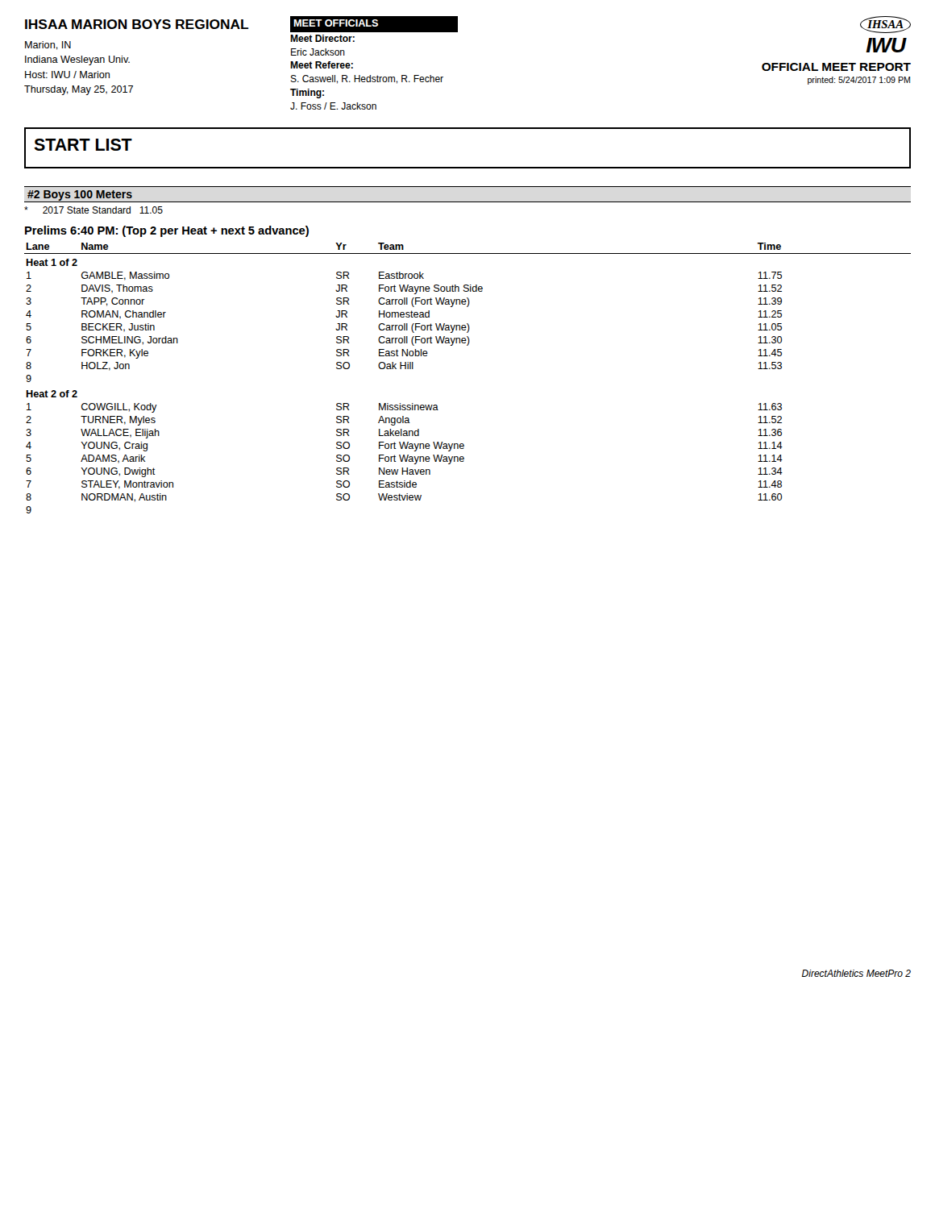IHSAA MARION BOYS REGIONAL
Marion, IN
Indiana Wesleyan Univ.
Host: IWU / Marion
Thursday, May 25, 2017
MEET OFFICIALS Meet Director:
Eric Jackson
Meet Referee:
S. Caswell, R. Hedstrom, R. Fecher
Timing:
J. Foss / E. Jackson
IHSAA
IWU
OFFICIAL MEET REPORT
printed: 5/24/2017 1:09 PM
START LIST
#2 Boys 100 Meters
*2017 State Standard 11.05
Prelims 6:40 PM: (Top 2 per Heat + next 5 advance)
| Lane | Name | Yr | Team | Time |
| --- | --- | --- | --- | --- |
| Heat 1 of 2 |
| 1 | GAMBLE, Massimo | SR | Eastbrook | 11.75 |
| 2 | DAVIS, Thomas | JR | Fort Wayne South Side | 11.52 |
| 3 | TAPP, Connor | SR | Carroll (Fort Wayne) | 11.39 |
| 4 | ROMAN, Chandler | JR | Homestead | 11.25 |
| 5 | BECKER, Justin | JR | Carroll (Fort Wayne) | 11.05 |
| 6 | SCHMELING, Jordan | SR | Carroll (Fort Wayne) | 11.30 |
| 7 | FORKER, Kyle | SR | East Noble | 11.45 |
| 8 | HOLZ, Jon | SO | Oak Hill | 11.53 |
| 9 | | | | |
| Heat 2 of 2 |
| 1 | COWGILL, Kody | SR | Mississinewa | 11.63 |
| 2 | TURNER, Myles | SR | Angola | 11.52 |
| 3 | WALLACE, Elijah | SR | Lakeland | 11.36 |
| 4 | YOUNG, Craig | SO | Fort Wayne Wayne | 11.14 |
| 5 | ADAMS, Aarik | SO | Fort Wayne Wayne | 11.14 |
| 6 | YOUNG, Dwight | SR | New Haven | 11.34 |
| 7 | STALEY, Montravion | SO | Eastside | 11.48 |
| 8 | NORDMAN, Austin | SO | Westview | 11.60 |
| 9 | | | | |
DirectAthletics MeetPro 2